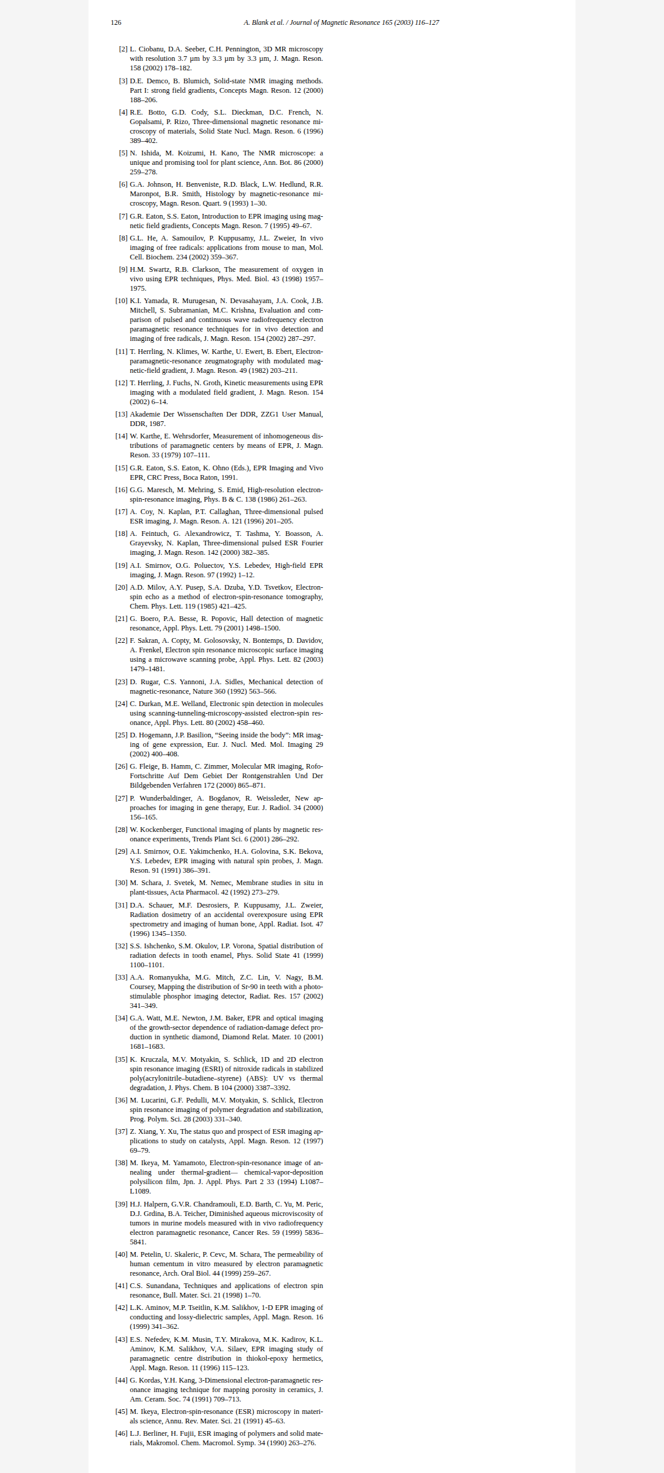126 A. Blank et al. / Journal of Magnetic Resonance 165 (2003) 116–127
[2] L. Ciobanu, D.A. Seeber, C.H. Pennington, 3D MR microscopy with resolution 3.7 µm by 3.3 µm by 3.3 µm, J. Magn. Reson. 158 (2002) 178–182.
[3] D.E. Demco, B. Blumich, Solid-state NMR imaging methods. Part I: strong field gradients, Concepts Magn. Reson. 12 (2000) 188–206.
[4] R.E. Botto, G.D. Cody, S.L. Dieckman, D.C. French, N. Gopalsami, P. Rizo, Three-dimensional magnetic resonance microscopy of materials, Solid State Nucl. Magn. Reson. 6 (1996) 389–402.
[5] N. Ishida, M. Koizumi, H. Kano, The NMR microscope: a unique and promising tool for plant science, Ann. Bot. 86 (2000) 259–278.
[6] G.A. Johnson, H. Benveniste, R.D. Black, L.W. Hedlund, R.R. Maronpot, B.R. Smith, Histology by magnetic-resonance microscopy, Magn. Reson. Quart. 9 (1993) 1–30.
[7] G.R. Eaton, S.S. Eaton, Introduction to EPR imaging using magnetic field gradients, Concepts Magn. Reson. 7 (1995) 49–67.
[8] G.L. He, A. Samouilov, P. Kuppusamy, J.L. Zweier, In vivo imaging of free radicals: applications from mouse to man, Mol. Cell. Biochem. 234 (2002) 359–367.
[9] H.M. Swartz, R.B. Clarkson, The measurement of oxygen in vivo using EPR techniques, Phys. Med. Biol. 43 (1998) 1957–1975.
[10] K.I. Yamada, R. Murugesan, N. Devasahayam, J.A. Cook, J.B. Mitchell, S. Subramanian, M.C. Krishna, Evaluation and comparison of pulsed and continuous wave radiofrequency electron paramagnetic resonance techniques for in vivo detection and imaging of free radicals, J. Magn. Reson. 154 (2002) 287–297.
[11] T. Herrling, N. Klimes, W. Karthe, U. Ewert, B. Ebert, Electron-paramagnetic-resonance zeugmatography with modulated magnetic-field gradient, J. Magn. Reson. 49 (1982) 203–211.
[12] T. Herrling, J. Fuchs, N. Groth, Kinetic measurements using EPR imaging with a modulated field gradient, J. Magn. Reson. 154 (2002) 6–14.
[13] Akademie Der Wissenschaften Der DDR, ZZG1 User Manual, DDR, 1987.
[14] W. Karthe, E. Wehrsdorfer, Measurement of inhomogeneous distributions of paramagnetic centers by means of EPR, J. Magn. Reson. 33 (1979) 107–111.
[15] G.R. Eaton, S.S. Eaton, K. Ohno (Eds.), EPR Imaging and Vivo EPR, CRC Press, Boca Raton, 1991.
[16] G.G. Maresch, M. Mehring, S. Emid, High-resolution electron-spin-resonance imaging, Phys. B & C. 138 (1986) 261–263.
[17] A. Coy, N. Kaplan, P.T. Callaghan, Three-dimensional pulsed ESR imaging, J. Magn. Reson. A. 121 (1996) 201–205.
[18] A. Feintuch, G. Alexandrowicz, T. Tashma, Y. Boasson, A. Grayevsky, N. Kaplan, Three-dimensional pulsed ESR Fourier imaging, J. Magn. Reson. 142 (2000) 382–385.
[19] A.I. Smirnov, O.G. Poluectov, Y.S. Lebedev, High-field EPR imaging, J. Magn. Reson. 97 (1992) 1–12.
[20] A.D. Milov, A.Y. Pusep, S.A. Dzuba, Y.D. Tsvetkov, Electron-spin echo as a method of electron-spin-resonance tomography, Chem. Phys. Lett. 119 (1985) 421–425.
[21] G. Boero, P.A. Besse, R. Popovic, Hall detection of magnetic resonance, Appl. Phys. Lett. 79 (2001) 1498–1500.
[22] F. Sakran, A. Copty, M. Golosovsky, N. Bontemps, D. Davidov, A. Frenkel, Electron spin resonance microscopic surface imaging using a microwave scanning probe, Appl. Phys. Lett. 82 (2003) 1479–1481.
[23] D. Rugar, C.S. Yannoni, J.A. Sidles, Mechanical detection of magnetic-resonance, Nature 360 (1992) 563–566.
[24] C. Durkan, M.E. Welland, Electronic spin detection in molecules using scanning-tunneling-microscopy-assisted electron-spin resonance, Appl. Phys. Lett. 80 (2002) 458–460.
[25] D. Hogemann, J.P. Basilion, “Seeing inside the body”: MR imaging of gene expression, Eur. J. Nucl. Med. Mol. Imaging 29 (2002) 400–408.
[26] G. Fleige, B. Hamm, C. Zimmer, Molecular MR imaging, Rofo-Fortschritte Auf Dem Gebiet Der Rontgenstrahlen Und Der Bildgebenden Verfahren 172 (2000) 865–871.
[27] P. Wunderbaldinger, A. Bogdanov, R. Weissleder, New approaches for imaging in gene therapy, Eur. J. Radiol. 34 (2000) 156–165.
[28] W. Kockenberger, Functional imaging of plants by magnetic resonance experiments, Trends Plant Sci. 6 (2001) 286–292.
[29] A.I. Smirnov, O.E. Yakimchenko, H.A. Golovina, S.K. Bekova, Y.S. Lebedev, EPR imaging with natural spin probes, J. Magn. Reson. 91 (1991) 386–391.
[30] M. Schara, J. Svetek, M. Nemec, Membrane studies in situ in plant-tissues, Acta Pharmacol. 42 (1992) 273–279.
[31] D.A. Schauer, M.F. Desrosiers, P. Kuppusamy, J.L. Zweier, Radiation dosimetry of an accidental overexposure using EPR spectrometry and imaging of human bone, Appl. Radiat. Isot. 47 (1996) 1345–1350.
[32] S.S. Ishchenko, S.M. Okulov, I.P. Vorona, Spatial distribution of radiation defects in tooth enamel, Phys. Solid State 41 (1999) 1100–1101.
[33] A.A. Romanyukha, M.G. Mitch, Z.C. Lin, V. Nagy, B.M. Coursey, Mapping the distribution of Sr-90 in teeth with a photostimulable phosphor imaging detector, Radiat. Res. 157 (2002) 341–349.
[34] G.A. Watt, M.E. Newton, J.M. Baker, EPR and optical imaging of the growth-sector dependence of radiation-damage defect production in synthetic diamond, Diamond Relat. Mater. 10 (2001) 1681–1683.
[35] K. Kruczala, M.V. Motyakin, S. Schlick, 1D and 2D electron spin resonance imaging (ESRI) of nitroxide radicals in stabilized poly(acrylonitrile–butadiene–styrene) (ABS): UV vs thermal degradation, J. Phys. Chem. B 104 (2000) 3387–3392.
[36] M. Lucarini, G.F. Pedulli, M.V. Motyakin, S. Schlick, Electron spin resonance imaging of polymer degradation and stabilization, Prog. Polym. Sci. 28 (2003) 331–340.
[37] Z. Xiang, Y. Xu, The status quo and prospect of ESR imaging applications to study on catalysts, Appl. Magn. Reson. 12 (1997) 69–79.
[38] M. Ikeya, M. Yamamoto, Electron-spin-resonance image of annealing under thermal-gradient— chemical-vapor-deposition polysilicon film, Jpn. J. Appl. Phys. Part 2 33 (1994) L1087–L1089.
[39] H.J. Halpern, G.V.R. Chandramouli, E.D. Barth, C. Yu, M. Peric, D.J. Grdina, B.A. Teicher, Diminished aqueous microviscosity of tumors in murine models measured with in vivo radiofrequency electron paramagnetic resonance, Cancer Res. 59 (1999) 5836–5841.
[40] M. Petelin, U. Skaleric, P. Cevc, M. Schara, The permeability of human cementum in vitro measured by electron paramagnetic resonance, Arch. Oral Biol. 44 (1999) 259–267.
[41] C.S. Sunandana, Techniques and applications of electron spin resonance, Bull. Mater. Sci. 21 (1998) 1–70.
[42] L.K. Aminov, M.P. Tseitlin, K.M. Salikhov, 1-D EPR imaging of conducting and lossy-dielectric samples, Appl. Magn. Reson. 16 (1999) 341–362.
[43] E.S. Nefedev, K.M. Musin, T.Y. Mirakova, M.K. Kadirov, K.L. Aminov, K.M. Salikhov, V.A. Silaev, EPR imaging study of paramagnetic centre distribution in thiokol-epoxy hermetics, Appl. Magn. Reson. 11 (1996) 115–123.
[44] G. Kordas, Y.H. Kang, 3-Dimensional electron-paramagnetic resonance imaging technique for mapping porosity in ceramics, J. Am. Ceram. Soc. 74 (1991) 709–713.
[45] M. Ikeya, Electron-spin-resonance (ESR) microscopy in materials science, Annu. Rev. Mater. Sci. 21 (1991) 45–63.
[46] L.J. Berliner, H. Fujii, ESR imaging of polymers and solid materials, Makromol. Chem. Macromol. Symp. 34 (1990) 263–276.